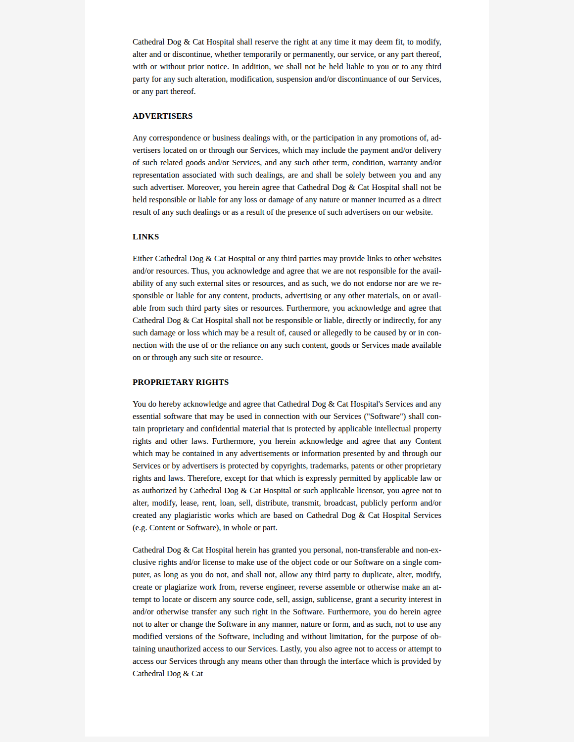Cathedral Dog & Cat Hospital shall reserve the right at any time it may deem fit, to modify, alter and or discontinue, whether temporarily or permanently, our service, or any part thereof, with or without prior notice. In addition, we shall not be held liable to you or to any third party for any such alteration, modification, suspension and/or discontinuance of our Services, or any part thereof.
ADVERTISERS
Any correspondence or business dealings with, or the participation in any promotions of, advertisers located on or through our Services, which may include the payment and/or delivery of such related goods and/or Services, and any such other term, condition, warranty and/or representation associated with such dealings, are and shall be solely between you and any such advertiser. Moreover, you herein agree that Cathedral Dog & Cat Hospital shall not be held responsible or liable for any loss or damage of any nature or manner incurred as a direct result of any such dealings or as a result of the presence of such advertisers on our website.
LINKS
Either Cathedral Dog & Cat Hospital or any third parties may provide links to other websites and/or resources. Thus, you acknowledge and agree that we are not responsible for the availability of any such external sites or resources, and as such, we do not endorse nor are we responsible or liable for any content, products, advertising or any other materials, on or available from such third party sites or resources. Furthermore, you acknowledge and agree that Cathedral Dog & Cat Hospital shall not be responsible or liable, directly or indirectly, for any such damage or loss which may be a result of, caused or allegedly to be caused by or in connection with the use of or the reliance on any such content, goods or Services made available on or through any such site or resource.
PROPRIETARY RIGHTS
You do hereby acknowledge and agree that Cathedral Dog & Cat Hospital's Services and any essential software that may be used in connection with our Services ("Software") shall contain proprietary and confidential material that is protected by applicable intellectual property rights and other laws. Furthermore, you herein acknowledge and agree that any Content which may be contained in any advertisements or information presented by and through our Services or by advertisers is protected by copyrights, trademarks, patents or other proprietary rights and laws. Therefore, except for that which is expressly permitted by applicable law or as authorized by Cathedral Dog & Cat Hospital or such applicable licensor, you agree not to alter, modify, lease, rent, loan, sell, distribute, transmit, broadcast, publicly perform and/or created any plagiaristic works which are based on Cathedral Dog & Cat Hospital Services (e.g. Content or Software), in whole or part.
Cathedral Dog & Cat Hospital herein has granted you personal, non-transferable and non-exclusive rights and/or license to make use of the object code or our Software on a single computer, as long as you do not, and shall not, allow any third party to duplicate, alter, modify, create or plagiarize work from, reverse engineer, reverse assemble or otherwise make an attempt to locate or discern any source code, sell, assign, sublicense, grant a security interest in and/or otherwise transfer any such right in the Software. Furthermore, you do herein agree not to alter or change the Software in any manner, nature or form, and as such, not to use any modified versions of the Software, including and without limitation, for the purpose of obtaining unauthorized access to our Services. Lastly, you also agree not to access or attempt to access our Services through any means other than through the interface which is provided by Cathedral Dog & Cat